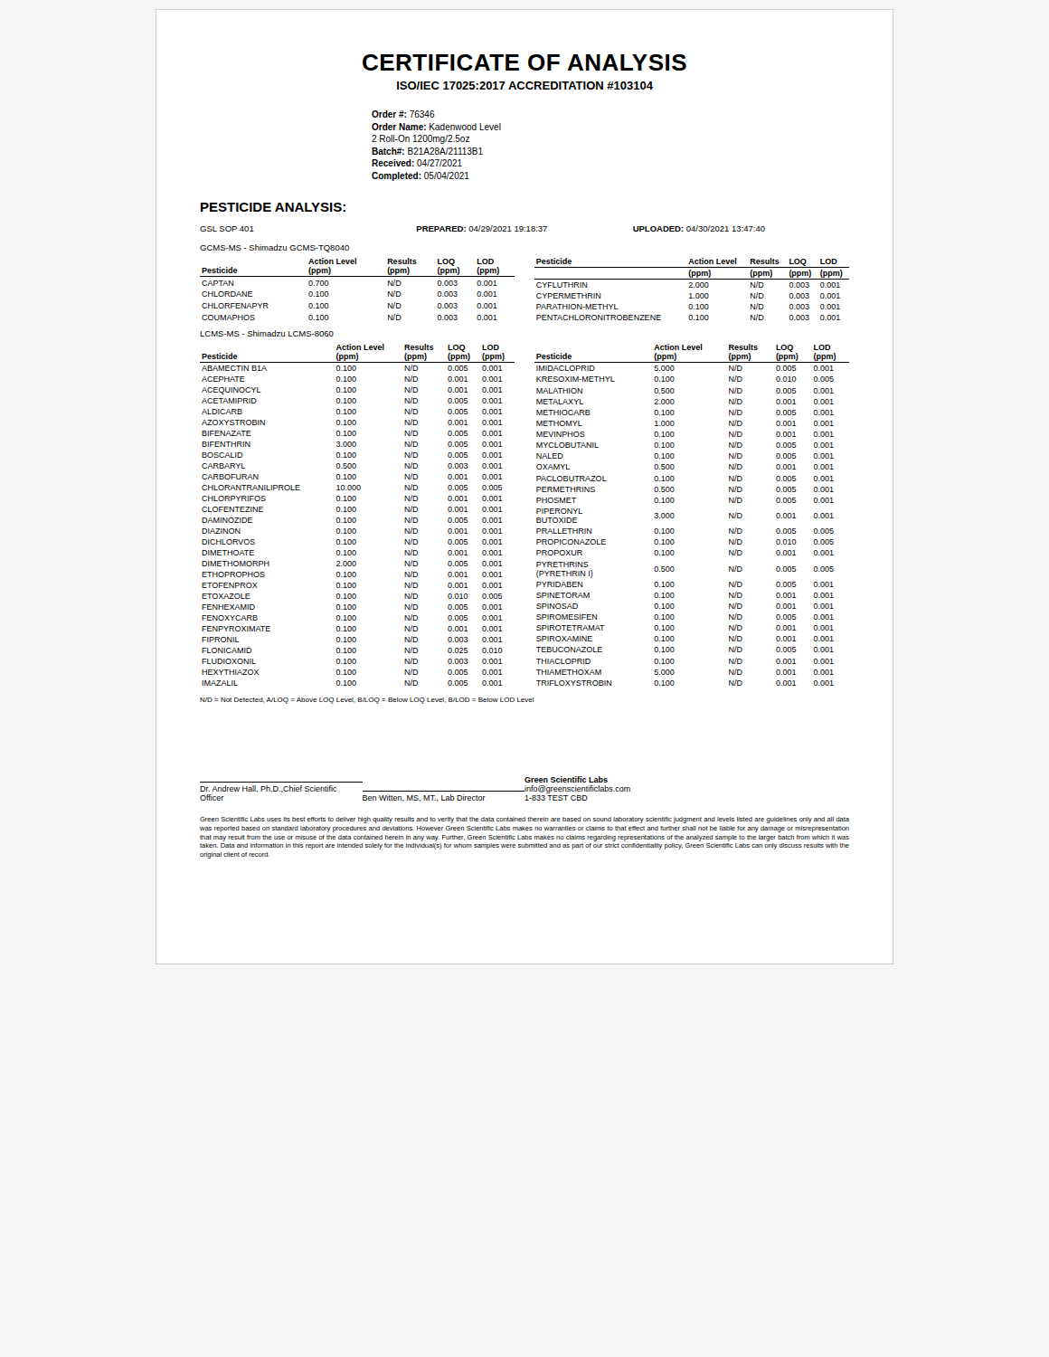CERTIFICATE OF ANALYSIS
ISO/IEC 17025:2017 ACCREDITATION #103104
Order #: 76346
Order Name: Kadenwood Level
2 Roll-On 1200mg/2.5oz
Batch#: B21A28A/21113B1
Received: 04/27/2021
Completed: 05/04/2021
PESTICIDE ANALYSIS:
GSL SOP 401
PREPARED: 04/29/2021 19:18:37
UPLOADED: 04/30/2021 13:47:40
GCMS-MS - Shimadzu GCMS-TQ8040
| Pesticide | Action Level (ppm) | Results (ppm) | LOQ (ppm) | LOD (ppm) |
| --- | --- | --- | --- | --- |
| CAPTAN | 0.700 | N/D | 0.003 | 0.001 |
| CHLORDANE | 0.100 | N/D | 0.003 | 0.001 |
| CHLORFENAPYR | 0.100 | N/D | 0.003 | 0.001 |
| COUMAPHOS | 0.100 | N/D | 0.003 | 0.001 |
| Pesticide | Action Level | Results | LOQ | LOD |
| --- | --- | --- | --- | --- |
| | (ppm) | (ppm) | (ppm) | (ppm) |
| CYFLUTHRIN | 2.000 | N/D | 0.003 | 0.001 |
| CYPERMETHRIN | 1.000 | N/D | 0.003 | 0.001 |
| PARATHION-METHYL | 0.100 | N/D | 0.003 | 0.001 |
| PENTACHLORONITROBENZENE | 0.100 | N/D | 0.003 | 0.001 |
LCMS-MS - Shimadzu LCMS-8060
| Pesticide | Action Level (ppm) | Results (ppm) | LOQ (ppm) | LOD (ppm) |
| --- | --- | --- | --- | --- |
| ABAMECTIN B1A | 0.100 | N/D | 0.005 | 0.001 |
| ACEPHATE | 0.100 | N/D | 0.001 | 0.001 |
| ACEQUINOCYL | 0.100 | N/D | 0.001 | 0.001 |
| ACETAMIPRID | 0.100 | N/D | 0.005 | 0.001 |
| ALDICARB | 0.100 | N/D | 0.005 | 0.001 |
| AZOXYSTROBIN | 0.100 | N/D | 0.001 | 0.001 |
| BIFENAZATE | 0.100 | N/D | 0.005 | 0.001 |
| BIFENTHRIN | 3.000 | N/D | 0.005 | 0.001 |
| BOSCALID | 0.100 | N/D | 0.005 | 0.001 |
| CARBARYL | 0.500 | N/D | 0.003 | 0.001 |
| CARBOFURAN | 0.100 | N/D | 0.001 | 0.001 |
| CHLORANTRANILIPROLE | 10.000 | N/D | 0.005 | 0.005 |
| CHLORPYRIFOS | 0.100 | N/D | 0.001 | 0.001 |
| CLOFENTEZINE | 0.100 | N/D | 0.001 | 0.001 |
| DAMINOZIDE | 0.100 | N/D | 0.005 | 0.001 |
| DIAZINON | 0.100 | N/D | 0.001 | 0.001 |
| DICHLORVOS | 0.100 | N/D | 0.005 | 0.001 |
| DIMETHOATE | 0.100 | N/D | 0.001 | 0.001 |
| DIMETHOMORPH | 2.000 | N/D | 0.005 | 0.001 |
| ETHOPROPHOS | 0.100 | N/D | 0.001 | 0.001 |
| ETOFENPROX | 0.100 | N/D | 0.001 | 0.001 |
| ETOXAZOLE | 0.100 | N/D | 0.010 | 0.005 |
| FENHEXAMID | 0.100 | N/D | 0.005 | 0.001 |
| FENOXYCARB | 0.100 | N/D | 0.005 | 0.001 |
| FENPYROXIMATE | 0.100 | N/D | 0.001 | 0.001 |
| FIPRONIL | 0.100 | N/D | 0.003 | 0.001 |
| FLONICAMID | 0.100 | N/D | 0.025 | 0.010 |
| FLUDIOXONIL | 0.100 | N/D | 0.003 | 0.001 |
| HEXYTHIAZOX | 0.100 | N/D | 0.005 | 0.001 |
| IMAZALIL | 0.100 | N/D | 0.005 | 0.001 |
| Pesticide | Action Level (ppm) | Results (ppm) | LOQ (ppm) | LOD (ppm) |
| --- | --- | --- | --- | --- |
| IMIDACLOPRID | 5.000 | N/D | 0.005 | 0.001 |
| KRESOXIM-METHYL | 0.100 | N/D | 0.010 | 0.005 |
| MALATHION | 0.500 | N/D | 0.005 | 0.001 |
| METALAXYL | 2.000 | N/D | 0.001 | 0.001 |
| METHIOCARB | 0.100 | N/D | 0.005 | 0.001 |
| METHOMYL | 1.000 | N/D | 0.001 | 0.001 |
| MEVINPHOS | 0.100 | N/D | 0.001 | 0.001 |
| MYCLOBUTANIL | 0.100 | N/D | 0.005 | 0.001 |
| NALED | 0.100 | N/D | 0.005 | 0.001 |
| OXAMYL | 0.500 | N/D | 0.001 | 0.001 |
| PACLOBUTRAZOL | 0.100 | N/D | 0.005 | 0.001 |
| PERMETHRINS | 0.500 | N/D | 0.005 | 0.001 |
| PHOSMET | 0.100 | N/D | 0.005 | 0.001 |
| PIPERONYL BUTOXIDE | 3.000 | N/D | 0.001 | 0.001 |
| PRALLETHRIN | 0.100 | N/D | 0.005 | 0.005 |
| PROPICONAZOLE | 0.100 | N/D | 0.010 | 0.005 |
| PROPOXUR | 0.100 | N/D | 0.001 | 0.001 |
| PYRETHRINS (PYRETHRIN I) | 0.500 | N/D | 0.005 | 0.005 |
| PYRIDABEN | 0.100 | N/D | 0.005 | 0.001 |
| SPINETORAM | 0.100 | N/D | 0.001 | 0.001 |
| SPINOSAD | 0.100 | N/D | 0.001 | 0.001 |
| SPIROMESIFEN | 0.100 | N/D | 0.005 | 0.001 |
| SPIROTETRAMAT | 0.100 | N/D | 0.001 | 0.001 |
| SPIROXAMINE | 0.100 | N/D | 0.001 | 0.001 |
| TEBUCONAZOLE | 0.100 | N/D | 0.005 | 0.001 |
| THIACLOPRID | 0.100 | N/D | 0.001 | 0.001 |
| THIAMETHOXAM | 5.000 | N/D | 0.001 | 0.001 |
| TRIFLOXYSTROBIN | 0.100 | N/D | 0.001 | 0.001 |
N/D = Not Detected, A/LOQ = Above LOQ Level, B/LOQ = Below LOQ Level, B/LOD = Below LOD Level
Dr. Andrew Hall, Ph.D.,Chief Scientific Officer
Ben Witten, MS, MT., Lab Director
Green Scientific Labs
info@greenscientificlabs.com
1-833 TEST CBD
Green Scientific Labs uses its best efforts to deliver high quality results and to verify that the data contained therein are based on sound laboratory scientific judgment and levels listed are guidelines only and all data was reported based on standard laboratory procedures and deviations. However Green Scientific Labs makes no warranties or claims to that effect and further shall not be liable for any damage or misrepresentation that may result from the use or misuse of the data contained herein in any way. Further, Green Scientific Labs makes no claims regarding representations of the analyzed sample to the larger batch from which it was taken. Data and information in this report are intended solely for the individual(s) for whom samples were submitted and as part of our strict confidentiality policy, Green Scientific Labs can only discuss results with the original client of record.